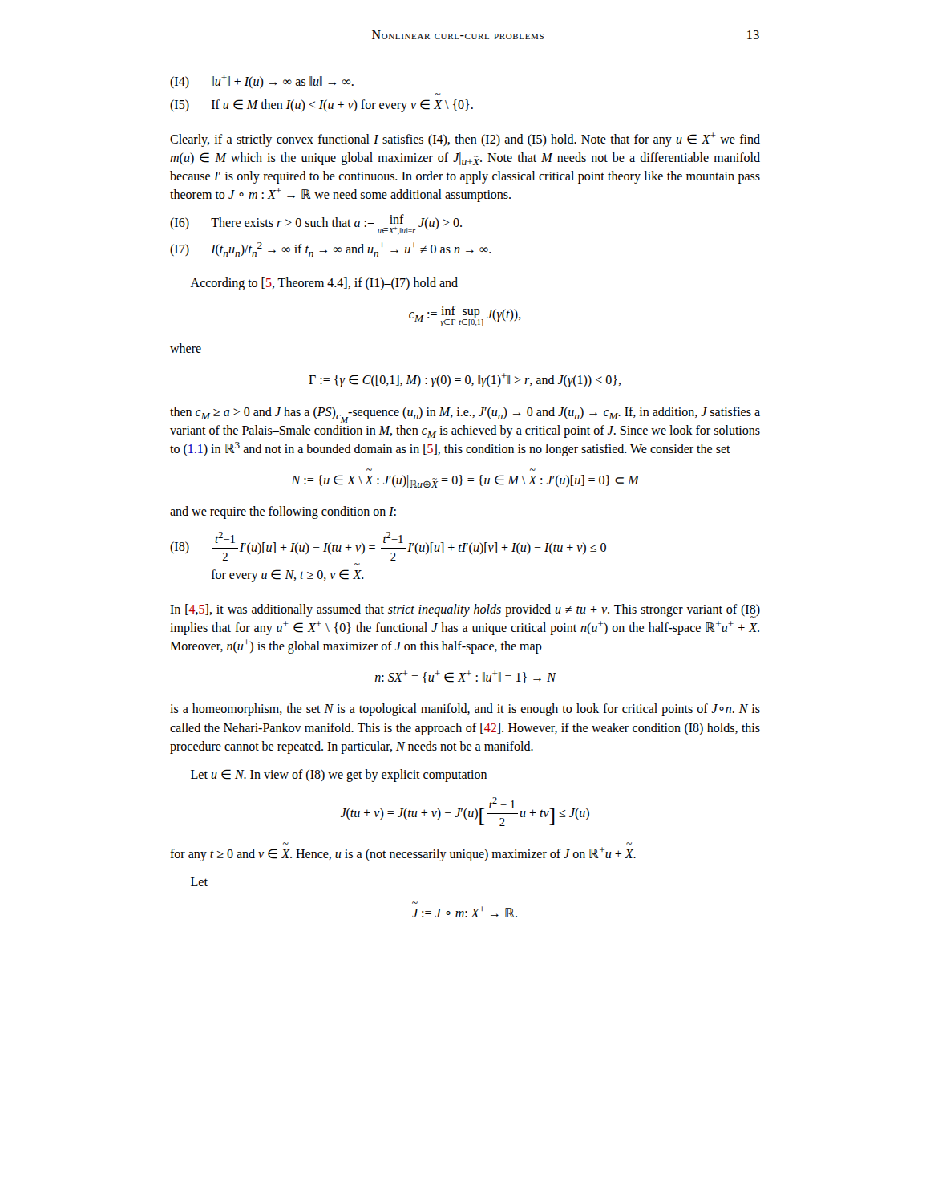Nonlinear curl-curl problems 13
(I4)‖u+‖ + I(u) → ∞ as ‖u‖ → ∞.
(I5) If u ∈ M then I(u) < I(u + v) for every v ∈ ~X \ {0}.
Clearly, if a strictly convex functional I satisfies (I4), then (I2) and (I5) hold. Note that for any u ∈ X+ we find m(u) ∈ M which is the unique global maximizer of J|u+~X. Note that M needs not be a differentiable manifold because I′ is only required to be continuous. In order to apply classical critical point theory like the mountain pass theorem to J ∘ m : X+ → ℝ we need some additional assumptions.
(I6) There exists r > 0 such that a := inf u∈X+,‖u‖=r J(u) > 0.
(I7) I(tnun)/tn2 → ∞ if tn → ∞ and un+ → u+ ≠ 0 as n → ∞.
According to [5, Theorem 4.4], if (I1)–(I7) hold and
cM := inf γ∈Γ sup t∈[0,1] J(γ(t)),
where
Γ := {γ ∈ C([0,1], M) : γ(0) = 0, ‖γ(1)+‖ > r, and J(γ(1)) < 0},
then cM ≥ a > 0 and J has a (PS)cM-sequence (un) in M, i.e., J′(un) → 0 and J(un) → cM. If, in addition, J satisfies a variant of the Palais–Smale condition in M, then cM is achieved by a critical point of J. Since we look for solutions to (1.1) in ℝ3 and not in a bounded domain as in [5], this condition is no longer satisfied. We consider the set
N := {u ∈ X \ ~X : J′(u)|ℝu⊕~X = 0} = {u ∈ M \ ~X : J′(u)[u] = 0} ⊂ M
and we require the following condition on I:
(I8) t2−12 I′(u)[u] + I(u) − I(tu + v) = t2−12 I′(u)[u] + tI′(u)[v] + I(u) − I(tu + v) ≤ 0
for every u ∈ N, t ≥ 0, v ∈ ~X.
In [4,5], it was additionally assumed that strict inequality holds provided u ≠ tu + v. This stronger variant of (I8) implies that for any u+ ∈ X+ \ {0} the functional J has a unique critical point n(u+) on the half-space ℝ+u+ + ~X. Moreover, n(u+) is the global maximizer of J on this half-space, the map
n: SX+ = {u+ ∈ X+ : ‖u+‖ = 1} → N
is a homeomorphism, the set N is a topological manifold, and it is enough to look for critical points of J∘n. N is called the Nehari-Pankov manifold. This is the approach of [42]. However, if the weaker condition (I8) holds, this procedure cannot be repeated. In particular, N needs not be a manifold.
Let u ∈ N. In view of (I8) we get by explicit computation
J(tu + v) = J(tu + v) − J′(u)[t2 − 12 u + tv] ≤ J(u)
for any t ≥ 0 and v ∈ ~X. Hence, u is a (not necessarily unique) maximizer of J on ℝ+u + ~X.
Let
~J := J ∘ m: X+ → ℝ.